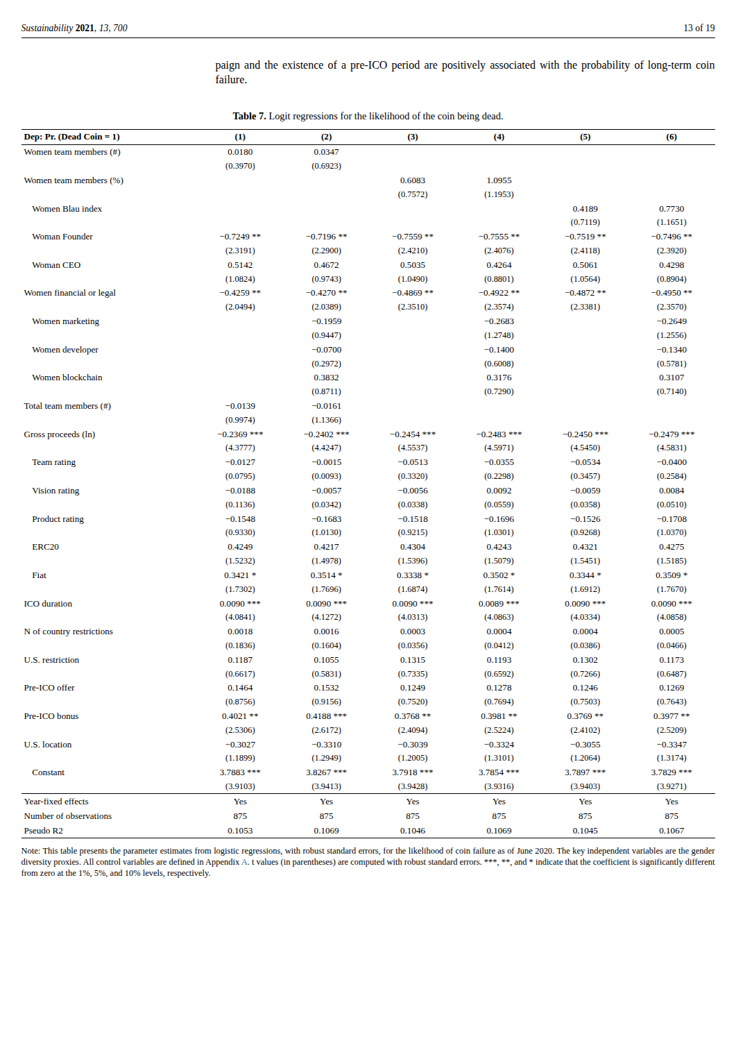Sustainability 2021, 13, 700
13 of 19
paign and the existence of a pre-ICO period are positively associated with the probability of long-term coin failure.
Table 7. Logit regressions for the likelihood of the coin being dead.
| Dep: Pr. (Dead Coin = 1) | (1) | (2) | (3) | (4) | (5) | (6) |
| --- | --- | --- | --- | --- | --- | --- |
| Women team members (#) | 0.0180 | 0.0347 | | | | |
| | (0.3970) | (0.6923) | | | | |
| Women team members (%) | | | 0.6083 | 1.0955 | | |
| | | | (0.7572) | (1.1953) | | |
| Women Blau index | | | | | 0.4189 | 0.7730 |
| | | | | | (0.7119) | (1.1651) |
| Woman Founder | −0.7249 ** | −0.7196 ** | −0.7559 ** | −0.7555 ** | −0.7519 ** | −0.7496 ** |
| | (2.3191) | (2.2900) | (2.4210) | (2.4076) | (2.4118) | (2.3920) |
| Woman CEO | 0.5142 | 0.4672 | 0.5035 | 0.4264 | 0.5061 | 0.4298 |
| | (1.0824) | (0.9743) | (1.0490) | (0.8801) | (1.0564) | (0.8904) |
| Women financial or legal | −0.4259 ** | −0.4270 ** | −0.4869 ** | −0.4922 ** | −0.4872 ** | −0.4950 ** |
| | (2.0494) | (2.0389) | (2.3510) | (2.3574) | (2.3381) | (2.3570) |
| Women marketing | | −0.1959 | | −0.2683 | | −0.2649 |
| | | (0.9447) | | (1.2748) | | (1.2556) |
| Women developer | | −0.0700 | | −0.1400 | | −0.1340 |
| | | (0.2972) | | (0.6008) | | (0.5781) |
| Women blockchain | | 0.3832 | | 0.3176 | | 0.3107 |
| | | (0.8711) | | (0.7290) | | (0.7140) |
| Total team members (#) | −0.0139 | −0.0161 | | | | |
| | (0.9974) | (1.1366) | | | | |
| Gross proceeds (ln) | −0.2369 *** | −0.2402 *** | −0.2454 *** | −0.2483 *** | −0.2450 *** | −0.2479 *** |
| | (4.3777) | (4.4247) | (4.5537) | (4.5971) | (4.5450) | (4.5831) |
| Team rating | −0.0127 | −0.0015 | −0.0513 | −0.0355 | −0.0534 | −0.0400 |
| | (0.0795) | (0.0093) | (0.3320) | (0.2298) | (0.3457) | (0.2584) |
| Vision rating | −0.0188 | −0.0057 | −0.0056 | 0.0092 | −0.0059 | 0.0084 |
| | (0.1136) | (0.0342) | (0.0338) | (0.0559) | (0.0358) | (0.0510) |
| Product rating | −0.1548 | −0.1683 | −0.1518 | −0.1696 | −0.1526 | −0.1708 |
| | (0.9330) | (1.0130) | (0.9215) | (1.0301) | (0.9268) | (1.0370) |
| ERC20 | 0.4249 | 0.4217 | 0.4304 | 0.4243 | 0.4321 | 0.4275 |
| | (1.5232) | (1.4978) | (1.5396) | (1.5079) | (1.5451) | (1.5185) |
| Fiat | 0.3421 * | 0.3514 * | 0.3338 * | 0.3502 * | 0.3344 * | 0.3509 * |
| | (1.7302) | (1.7696) | (1.6874) | (1.7614) | (1.6912) | (1.7670) |
| ICO duration | 0.0090 *** | 0.0090 *** | 0.0090 *** | 0.0089 *** | 0.0090 *** | 0.0090 *** |
| | (4.0841) | (4.1272) | (4.0313) | (4.0863) | (4.0334) | (4.0858) |
| N of country restrictions | 0.0018 | 0.0016 | 0.0003 | 0.0004 | 0.0004 | 0.0005 |
| | (0.1836) | (0.1604) | (0.0356) | (0.0412) | (0.0386) | (0.0466) |
| U.S. restriction | 0.1187 | 0.1055 | 0.1315 | 0.1193 | 0.1302 | 0.1173 |
| | (0.6617) | (0.5831) | (0.7335) | (0.6592) | (0.7266) | (0.6487) |
| Pre-ICO offer | 0.1464 | 0.1532 | 0.1249 | 0.1278 | 0.1246 | 0.1269 |
| | (0.8756) | (0.9156) | (0.7520) | (0.7694) | (0.7503) | (0.7643) |
| Pre-ICO bonus | 0.4021 ** | 0.4188 *** | 0.3768 ** | 0.3981 ** | 0.3769 ** | 0.3977 ** |
| | (2.5306) | (2.6172) | (2.4094) | (2.5224) | (2.4102) | (2.5209) |
| U.S. location | −0.3027 | −0.3310 | −0.3039 | −0.3324 | −0.3055 | −0.3347 |
| | (1.1899) | (1.2949) | (1.2005) | (1.3101) | (1.2064) | (1.3174) |
| Constant | 3.7883 *** | 3.8267 *** | 3.7918 *** | 3.7854 *** | 3.7897 *** | 3.7829 *** |
| | (3.9103) | (3.9413) | (3.9428) | (3.9316) | (3.9403) | (3.9271) |
| Year-fixed effects | Yes | Yes | Yes | Yes | Yes | Yes |
| Number of observations | 875 | 875 | 875 | 875 | 875 | 875 |
| Pseudo R2 | 0.1053 | 0.1069 | 0.1046 | 0.1069 | 0.1045 | 0.1067 |
Note: This table presents the parameter estimates from logistic regressions, with robust standard errors, for the likelihood of coin failure as of June 2020. The key independent variables are the gender diversity proxies. All control variables are defined in Appendix A. t values (in parentheses) are computed with robust standard errors. ***, **, and * indicate that the coefficient is significantly different from zero at the 1%, 5%, and 10% levels, respectively.